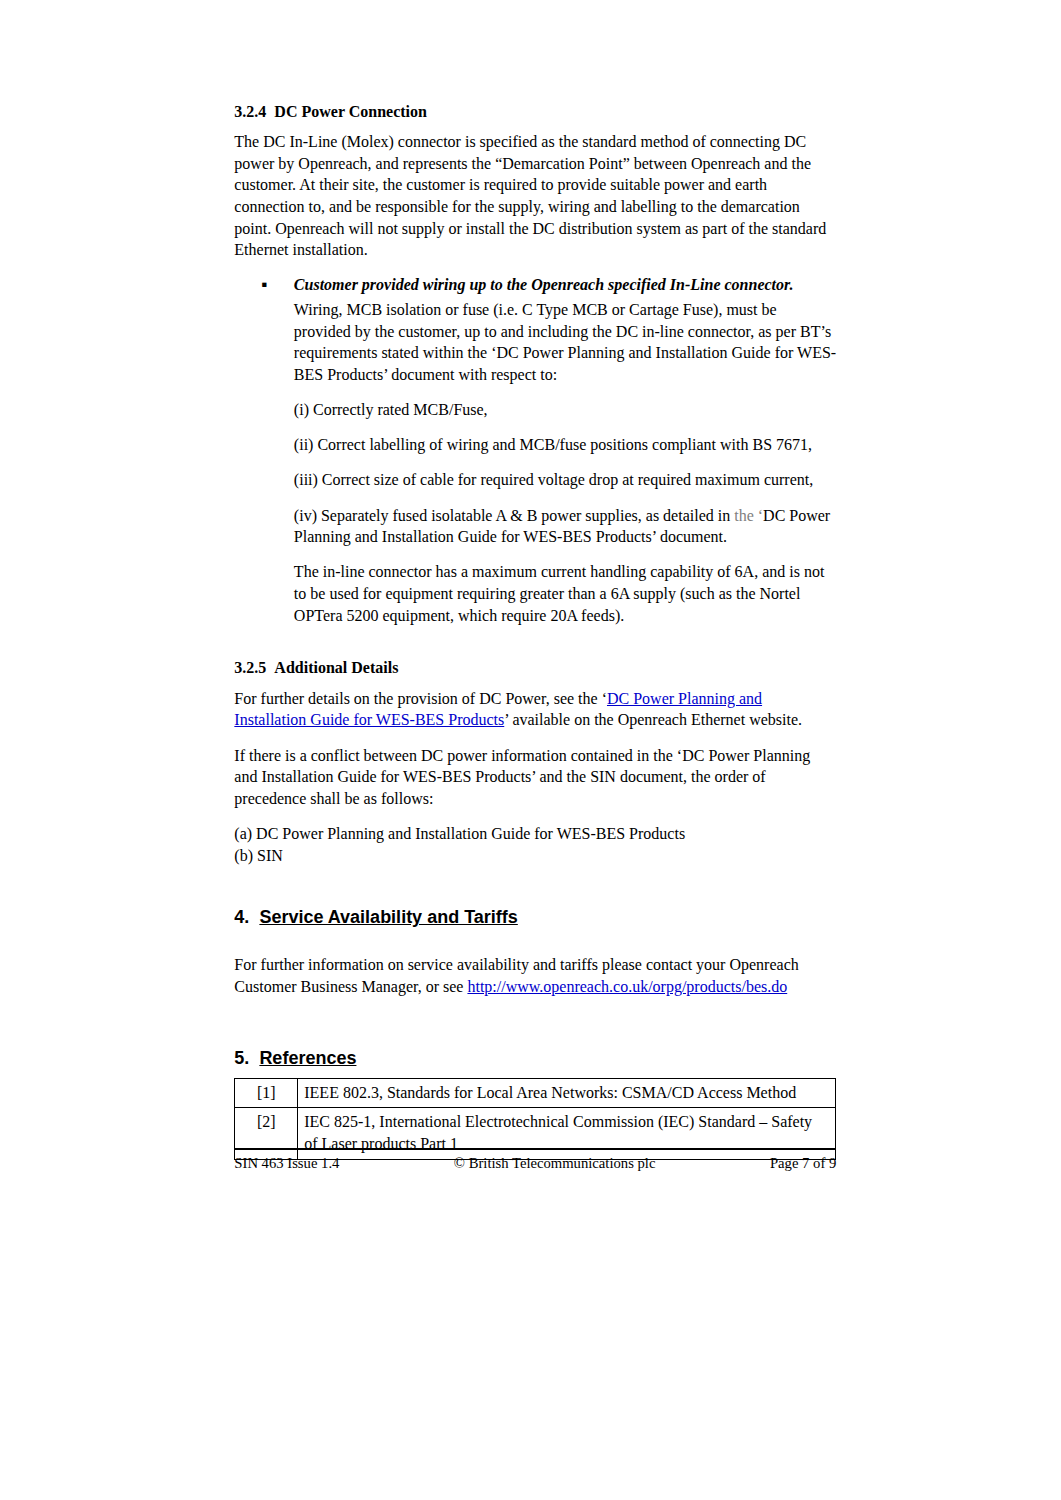3.2.4 DC Power Connection
The DC In-Line (Molex) connector is specified as the standard method of connecting DC power by Openreach, and represents the “Demarcation Point” between Openreach and the customer. At their site, the customer is required to provide suitable power and earth connection to, and be responsible for the supply, wiring and labelling to the demarcation point. Openreach will not supply or install the DC distribution system as part of the standard Ethernet installation.
Customer provided wiring up to the Openreach specified In-Line connector.
Wiring, MCB isolation or fuse (i.e. C Type MCB or Cartage Fuse), must be provided by the customer, up to and including the DC in-line connector, as per BT’s requirements stated within the ‘DC Power Planning and Installation Guide for WES-BES Products’ document with respect to:
(i) Correctly rated MCB/Fuse,
(ii) Correct labelling of wiring and MCB/fuse positions compliant with BS 7671,
(iii) Correct size of cable for required voltage drop at required maximum current,
(iv) Separately fused isolatable A & B power supplies, as detailed in the ‘DC Power Planning and Installation Guide for WES-BES Products’ document.
The in-line connector has a maximum current handling capability of 6A, and is not to be used for equipment requiring greater than a 6A supply (such as the Nortel OPTera 5200 equipment, which require 20A feeds).
3.2.5 Additional Details
For further details on the provision of DC Power, see the ‘DC Power Planning and Installation Guide for WES-BES Products’ available on the Openreach Ethernet website.
If there is a conflict between DC power information contained in the ‘DC Power Planning and Installation Guide for WES-BES Products’ and the SIN document, the order of precedence shall be as follows:
(a) DC Power Planning and Installation Guide for WES-BES Products
(b) SIN
4. Service Availability and Tariffs
For further information on service availability and tariffs please contact your Openreach Customer Business Manager, or see http://www.openreach.co.uk/orpg/products/bes.do
5. References
| [1] | IEEE 802.3, Standards for Local Area Networks: CSMA/CD Access Method |
| [2] | IEC 825-1, International Electrotechnical Commission (IEC) Standard – Safety of Laser products Part 1 |
SIN 463 Issue 1.4
© British Telecommunications plc
Page 7 of 9